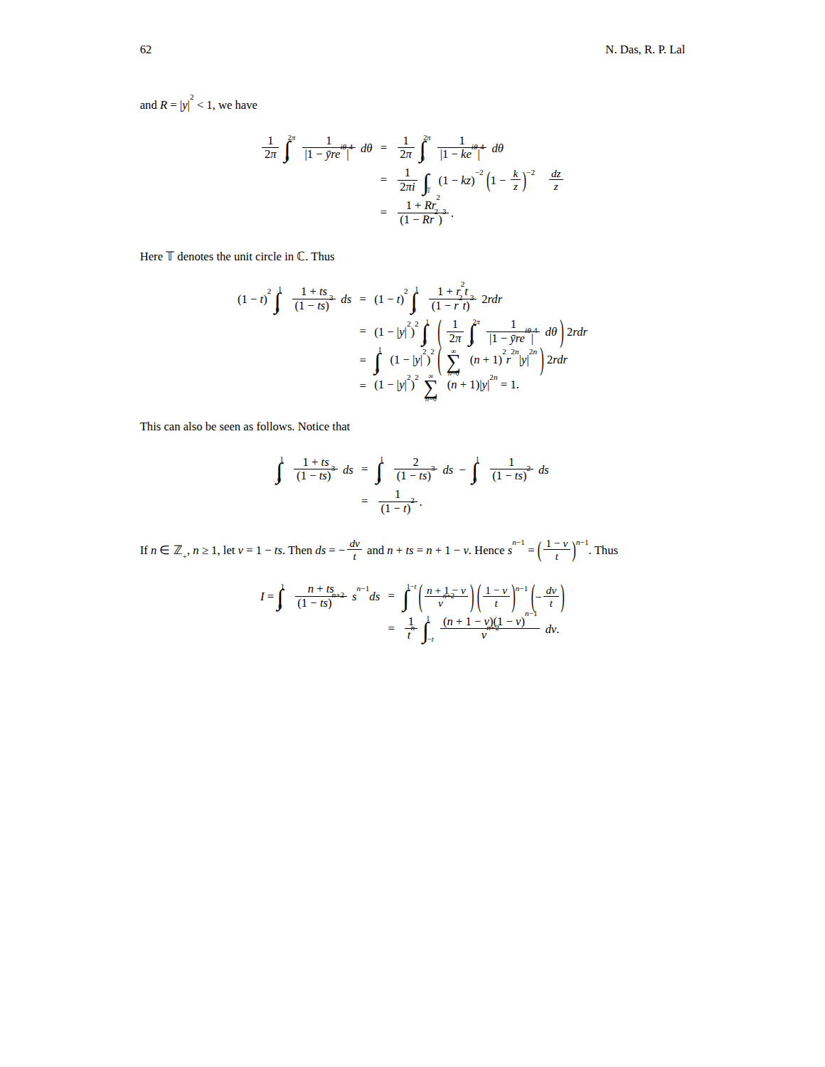62 N. Das, R. P. Lal
and R = |y|2 < 1, we have
| 1 2 π ∫ 2 π 0 1 / 1 − ȳre iθ / 4 dθ | = | 1 2 π ∫ 2 π 0 1 / 1 − ke iθ / 4 dθ |
| | = | 1 2 πi ∫ 𝕋 (1 − kz ) −2 ( 1 − k z ) −2 dz z |
| | = | 1 + Rr 2 (1 − Rr 2 ) 3 . |
Here 𝕋 denotes the unit circle in ℂ. Thus
| (1 − t ) 2 ∫ 1 0 1 + ts (1 − ts ) 3 ds | = | (1 − t ) 2 ∫ 1 0 1 + r 2 t (1 − r 2 t ) 3 2 rdr |
| | = | (1 − / y / 2 ) 2 ∫ 1 0 ( 1 2 π ∫ 2 π 0 1 / 1 − ȳre iθ / 4 dθ ) 2 rdr |
| | = | ∫ 1 0 (1 − / y / 2 ) 2 ( ∑ ∞ n =0 ( n + 1) 2 r 2 n / y / 2 n ) 2 rdr |
| | = | (1 − / y / 2 ) 2 ∑ ∞ n =0 ( n + 1) / y / 2 n = 1. |
This can also be seen as follows. Notice that
| ∫ 1 0 1 + ts (1 − ts ) 3 ds | = | ∫ 1 0 2 (1 − ts ) 3 ds − ∫ 1 0 1 (1 − ts ) 2 ds |
| | = | 1 (1 − t ) 2 . |
If n ∈ ℤ+, n ≥ 1, let v = 1 − ts. Then ds = −dv t and n + ts = n + 1 − v. Hence sn−1 = (1 − v t)n−1. Thus
| I = ∫ 1 0 n + ts (1 − ts ) n +2 s n −1 ds | = | ∫ 1− t 1 ( n + 1 − v v n +2 ) ( 1 − v t ) n −1 ( − dv t ) |
| | = | 1 t n ∫ 1 1− t ( n + 1 − v )(1 − v ) n −1 v n +2 dv . |